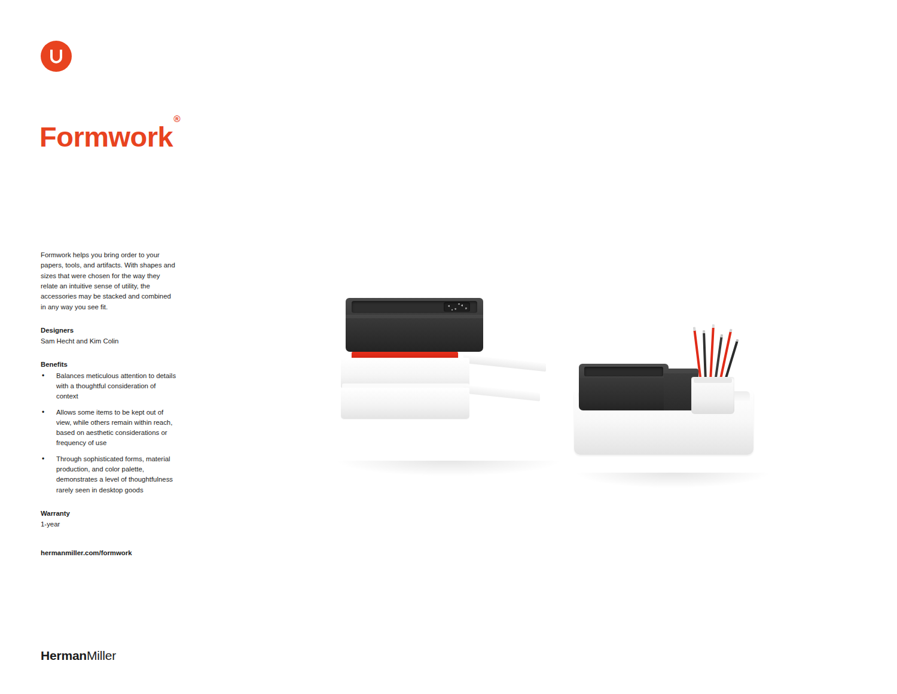Formwork®
Formwork helps you bring order to your papers, tools, and artifacts. With shapes and sizes that were chosen for the way they relate an intuitive sense of utility, the accessories may be stacked and combined in any way you see fit.
Designers
Sam Hecht and Kim Colin
Benefits
Balances meticulous attention to details with a thoughtful consideration of context
Allows some items to be kept out of view, while others remain within reach, based on aesthetic considerations or frequency of use
Through sophisticated forms, material production, and color palette, demonstrates a level of thoughtfulness rarely seen in desktop goods
Warranty
1-year
hermanmiller.com/formwork
HermanMiller